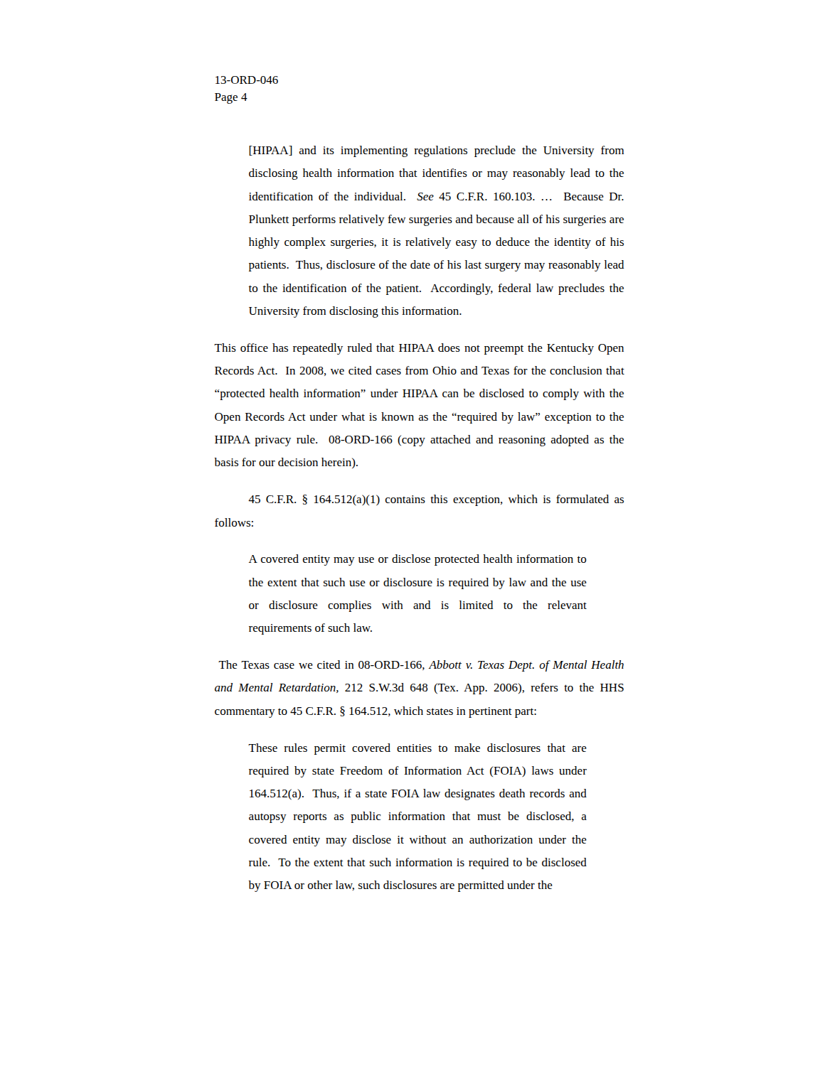13-ORD-046
Page 4
[HIPAA] and its implementing regulations preclude the University from disclosing health information that identifies or may reasonably lead to the identification of the individual. See 45 C.F.R. 160.103. … Because Dr. Plunkett performs relatively few surgeries and because all of his surgeries are highly complex surgeries, it is relatively easy to deduce the identity of his patients. Thus, disclosure of the date of his last surgery may reasonably lead to the identification of the patient. Accordingly, federal law precludes the University from disclosing this information.
This office has repeatedly ruled that HIPAA does not preempt the Kentucky Open Records Act. In 2008, we cited cases from Ohio and Texas for the conclusion that “protected health information” under HIPAA can be disclosed to comply with the Open Records Act under what is known as the “required by law” exception to the HIPAA privacy rule. 08-ORD-166 (copy attached and reasoning adopted as the basis for our decision herein).
45 C.F.R. § 164.512(a)(1) contains this exception, which is formulated as follows:
A covered entity may use or disclose protected health information to the extent that such use or disclosure is required by law and the use or disclosure complies with and is limited to the relevant requirements of such law.
The Texas case we cited in 08-ORD-166, Abbott v. Texas Dept. of Mental Health and Mental Retardation, 212 S.W.3d 648 (Tex. App. 2006), refers to the HHS commentary to 45 C.F.R. § 164.512, which states in pertinent part:
These rules permit covered entities to make disclosures that are required by state Freedom of Information Act (FOIA) laws under 164.512(a). Thus, if a state FOIA law designates death records and autopsy reports as public information that must be disclosed, a covered entity may disclose it without an authorization under the rule. To the extent that such information is required to be disclosed by FOIA or other law, such disclosures are permitted under the